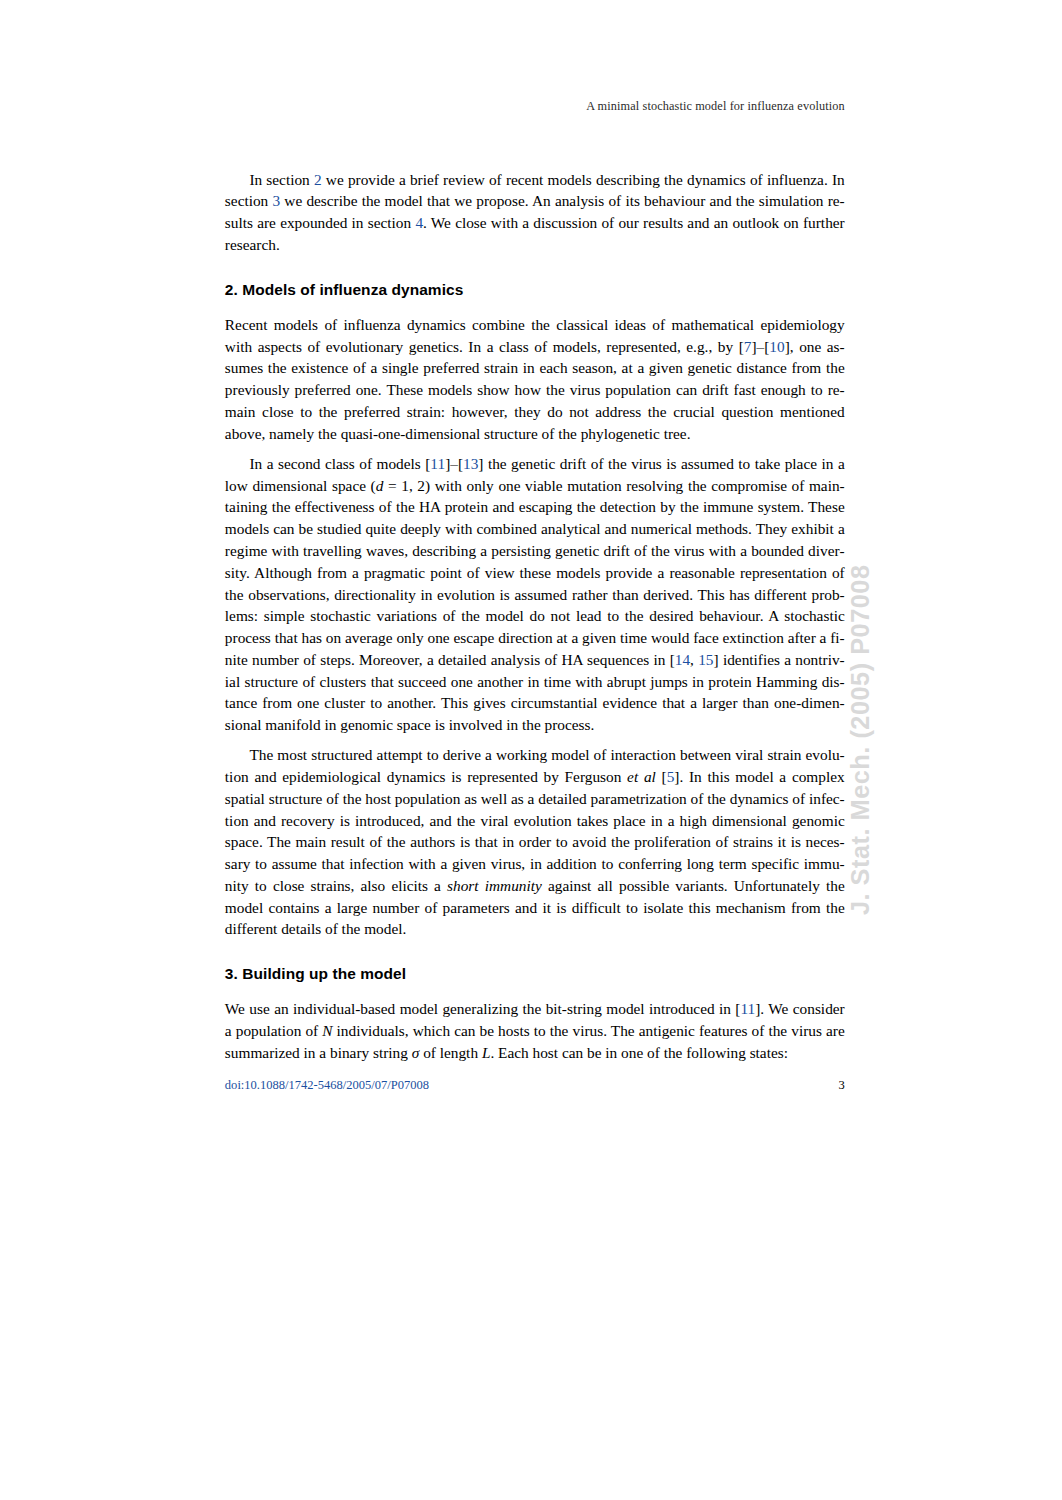A minimal stochastic model for influenza evolution
J. Stat. Mech. (2005) P07008
In section 2 we provide a brief review of recent models describing the dynamics of influenza. In section 3 we describe the model that we propose. An analysis of its behaviour and the simulation results are expounded in section 4. We close with a discussion of our results and an outlook on further research.
2. Models of influenza dynamics
Recent models of influenza dynamics combine the classical ideas of mathematical epidemiology with aspects of evolutionary genetics. In a class of models, represented, e.g., by [7]–[10], one assumes the existence of a single preferred strain in each season, at a given genetic distance from the previously preferred one. These models show how the virus population can drift fast enough to remain close to the preferred strain: however, they do not address the crucial question mentioned above, namely the quasi-one-dimensional structure of the phylogenetic tree.
In a second class of models [11]–[13] the genetic drift of the virus is assumed to take place in a low dimensional space (d = 1, 2) with only one viable mutation resolving the compromise of maintaining the effectiveness of the HA protein and escaping the detection by the immune system. These models can be studied quite deeply with combined analytical and numerical methods. They exhibit a regime with travelling waves, describing a persisting genetic drift of the virus with a bounded diversity. Although from a pragmatic point of view these models provide a reasonable representation of the observations, directionality in evolution is assumed rather than derived. This has different problems: simple stochastic variations of the model do not lead to the desired behaviour. A stochastic process that has on average only one escape direction at a given time would face extinction after a finite number of steps. Moreover, a detailed analysis of HA sequences in [14, 15] identifies a nontrivial structure of clusters that succeed one another in time with abrupt jumps in protein Hamming distance from one cluster to another. This gives circumstantial evidence that a larger than one-dimensional manifold in genomic space is involved in the process.
The most structured attempt to derive a working model of interaction between viral strain evolution and epidemiological dynamics is represented by Ferguson et al [5]. In this model a complex spatial structure of the host population as well as a detailed parametrization of the dynamics of infection and recovery is introduced, and the viral evolution takes place in a high dimensional genomic space. The main result of the authors is that in order to avoid the proliferation of strains it is necessary to assume that infection with a given virus, in addition to conferring long term specific immunity to close strains, also elicits a short immunity against all possible variants. Unfortunately the model contains a large number of parameters and it is difficult to isolate this mechanism from the different details of the model.
3. Building up the model
We use an individual-based model generalizing the bit-string model introduced in [11]. We consider a population of N individuals, which can be hosts to the virus. The antigenic features of the virus are summarized in a binary string σ of length L. Each host can be in one of the following states:
doi:10.1088/1742-5468/2005/07/P07008 3